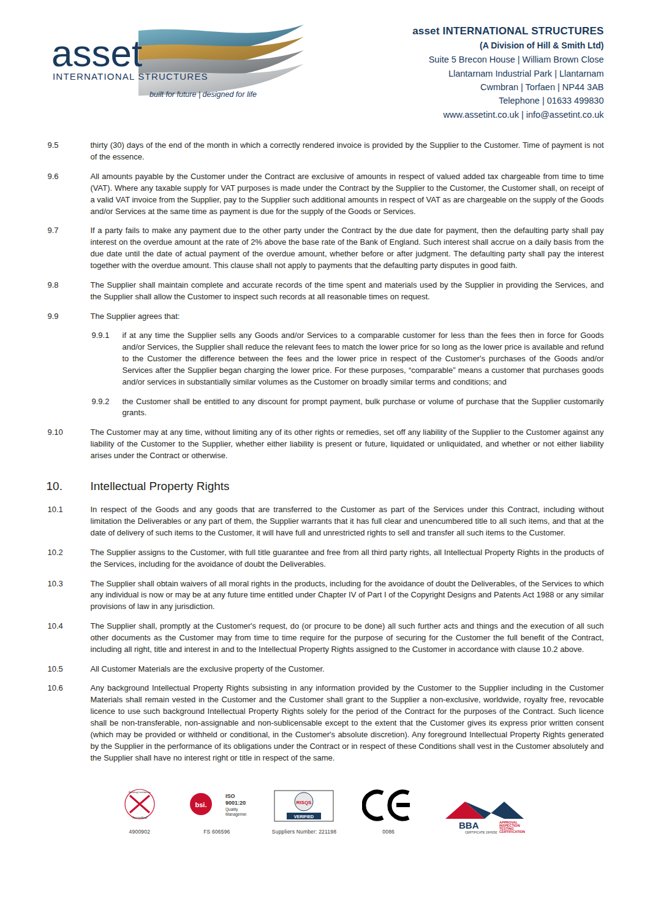asset INTERNATIONAL STRUCTURES built for future | designed for life
asset INTERNATIONAL STRUCTURES
(A Division of Hill & Smith Ltd)
Suite 5 Brecon House | William Brown Close
Llantarnam Industrial Park | Llantarnam
Cwmbran | Torfaen | NP44 3AB
Telephone | 01633 499830
www.assetint.co.uk | info@assetint.co.uk
9.5
thirty (30) days of the end of the month in which a correctly rendered invoice is provided by the Supplier to the Customer. Time of payment is not of the essence.
9.6
All amounts payable by the Customer under the Contract are exclusive of amounts in respect of valued added tax chargeable from time to time (VAT). Where any taxable supply for VAT purposes is made under the Contract by the Supplier to the Customer, the Customer shall, on receipt of a valid VAT invoice from the Supplier, pay to the Supplier such additional amounts in respect of VAT as are chargeable on the supply of the Goods and/or Services at the same time as payment is due for the supply of the Goods or Services.
9.7
If a party fails to make any payment due to the other party under the Contract by the due date for payment, then the defaulting party shall pay interest on the overdue amount at the rate of 2% above the base rate of the Bank of England. Such interest shall accrue on a daily basis from the due date until the date of actual payment of the overdue amount, whether before or after judgment. The defaulting party shall pay the interest together with the overdue amount. This clause shall not apply to payments that the defaulting party disputes in good faith.
9.8
The Supplier shall maintain complete and accurate records of the time spent and materials used by the Supplier in providing the Services, and the Supplier shall allow the Customer to inspect such records at all reasonable times on request.
9.9
The Supplier agrees that:
9.9.1
if at any time the Supplier sells any Goods and/or Services to a comparable customer for less than the fees then in force for Goods and/or Services, the Supplier shall reduce the relevant fees to match the lower price for so long as the lower price is available and refund to the Customer the difference between the fees and the lower price in respect of the Customer's purchases of the Goods and/or Services after the Supplier began charging the lower price. For these purposes, “comparable” means a customer that purchases goods and/or services in substantially similar volumes as the Customer on broadly similar terms and conditions; and
9.9.2
the Customer shall be entitled to any discount for prompt payment, bulk purchase or volume of purchase that the Supplier customarily grants.
9.10
The Customer may at any time, without limiting any of its other rights or remedies, set off any liability of the Supplier to the Customer against any liability of the Customer to the Supplier, whether either liability is present or future, liquidated or unliquidated, and whether or not either liability arises under the Contract or otherwise.
10. Intellectual Property Rights
10.1
In respect of the Goods and any goods that are transferred to the Customer as part of the Services under this Contract, including without limitation the Deliverables or any part of them, the Supplier warrants that it has full clear and unencumbered title to all such items, and that at the date of delivery of such items to the Customer, it will have full and unrestricted rights to sell and transfer all such items to the Customer.
10.2
The Supplier assigns to the Customer, with full title guarantee and free from all third party rights, all Intellectual Property Rights in the products of the Services, including for the avoidance of doubt the Deliverables.
10.3
The Supplier shall obtain waivers of all moral rights in the products, including for the avoidance of doubt the Deliverables, of the Services to which any individual is now or may be at any future time entitled under Chapter IV of Part I of the Copyright Designs and Patents Act 1988 or any similar provisions of law in any jurisdiction.
10.4
The Supplier shall, promptly at the Customer's request, do (or procure to be done) all such further acts and things and the execution of all such other documents as the Customer may from time to time require for the purpose of securing for the Customer the full benefit of the Contract, including all right, title and interest in and to the Intellectual Property Rights assigned to the Customer in accordance with clause 10.2 above.
10.5
All Customer Materials are the exclusive property of the Customer.
10.6
Any background Intellectual Property Rights subsisting in any information provided by the Customer to the Supplier including in the Customer Materials shall remain vested in the Customer and the Customer shall grant to the Supplier a non-exclusive, worldwide, royalty free, revocable licence to use such background Intellectual Property Rights solely for the period of the Contract for the purposes of the Contract. Such licence shall be non-transferable, non-assignable and non-sublicensable except to the extent that the Customer gives its express prior written consent (which may be provided or withheld or conditional, in the Customer's absolute discretion). Any foreground Intellectual Property Rights generated by the Supplier in the performance of its obligations under the Contract or in respect of these Conditions shall vest in the Customer absolutely and the Supplier shall have no interest right or title in respect of the same.
BuildingConfidence Accredited
4900902
bsi. ISO 9001:2015 Quality Management
FS 606596
RISQS VERIFIED
Suppliers Number: 221198
0086
BBA APPROVAL INSPECTION TESTING CERTIFICATION CERTIFICATE 19/H292